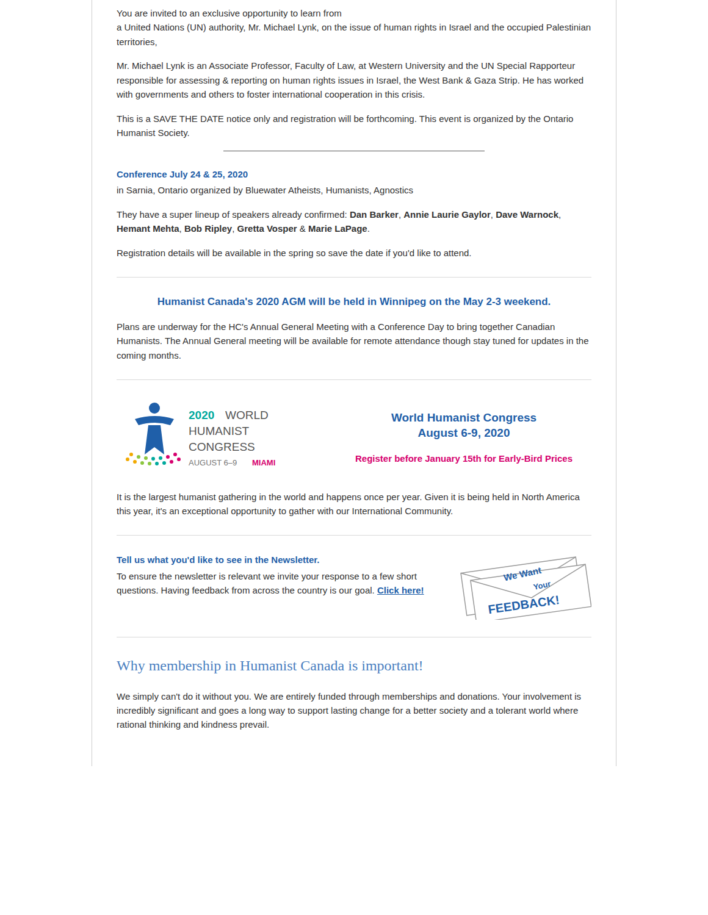You are invited to an exclusive opportunity to learn from
a United Nations (UN) authority, Mr. Michael Lynk, on the issue of human rights in Israel and the occupied Palestinian territories,
Mr. Michael Lynk is an Associate Professor, Faculty of Law, at Western University and the UN Special Rapporteur responsible for assessing & reporting on human rights issues in Israel, the West Bank & Gaza Strip. He has worked with governments and others to foster international cooperation in this crisis.
This is a SAVE THE DATE notice only and registration will be forthcoming. This event is organized by the Ontario Humanist Society.
Conference July 24 & 25, 2020
in Sarnia, Ontario organized by Bluewater Atheists, Humanists, Agnostics
They have a super lineup of speakers already confirmed: Dan Barker, Annie Laurie Gaylor, Dave Warnock, Hemant Mehta, Bob Ripley, Gretta Vosper & Marie LaPage.
Registration details will be available in the spring so save the date if you'd like to attend.
Humanist Canada's 2020 AGM will be held in Winnipeg on the May 2-3 weekend.
Plans are underway for the HC's Annual General Meeting with a Conference Day to bring together Canadian Humanists. The Annual General meeting will be available for remote attendance though stay tuned for updates in the coming months.
2020 WORLD HUMANIST CONGRESS AUGUST 6–9 MIAMI
World Humanist Congress
August 6-9, 2020
Register before January 15th for Early-Bird Prices
It is the largest humanist gathering in the world and happens once per year. Given it is being held in North America this year, it's an exceptional opportunity to gather with our International Community.
Tell us what you'd like to see in the Newsletter.
To ensure the newsletter is relevant we invite your response to a few short questions. Having feedback from across the country is our goal. Click here!
We Want Your FEEDBACK!
Why membership in Humanist Canada is important!
We simply can't do it without you. We are entirely funded through memberships and donations. Your involvement is incredibly significant and goes a long way to support lasting change for a better society and a tolerant world where rational thinking and kindness prevail.